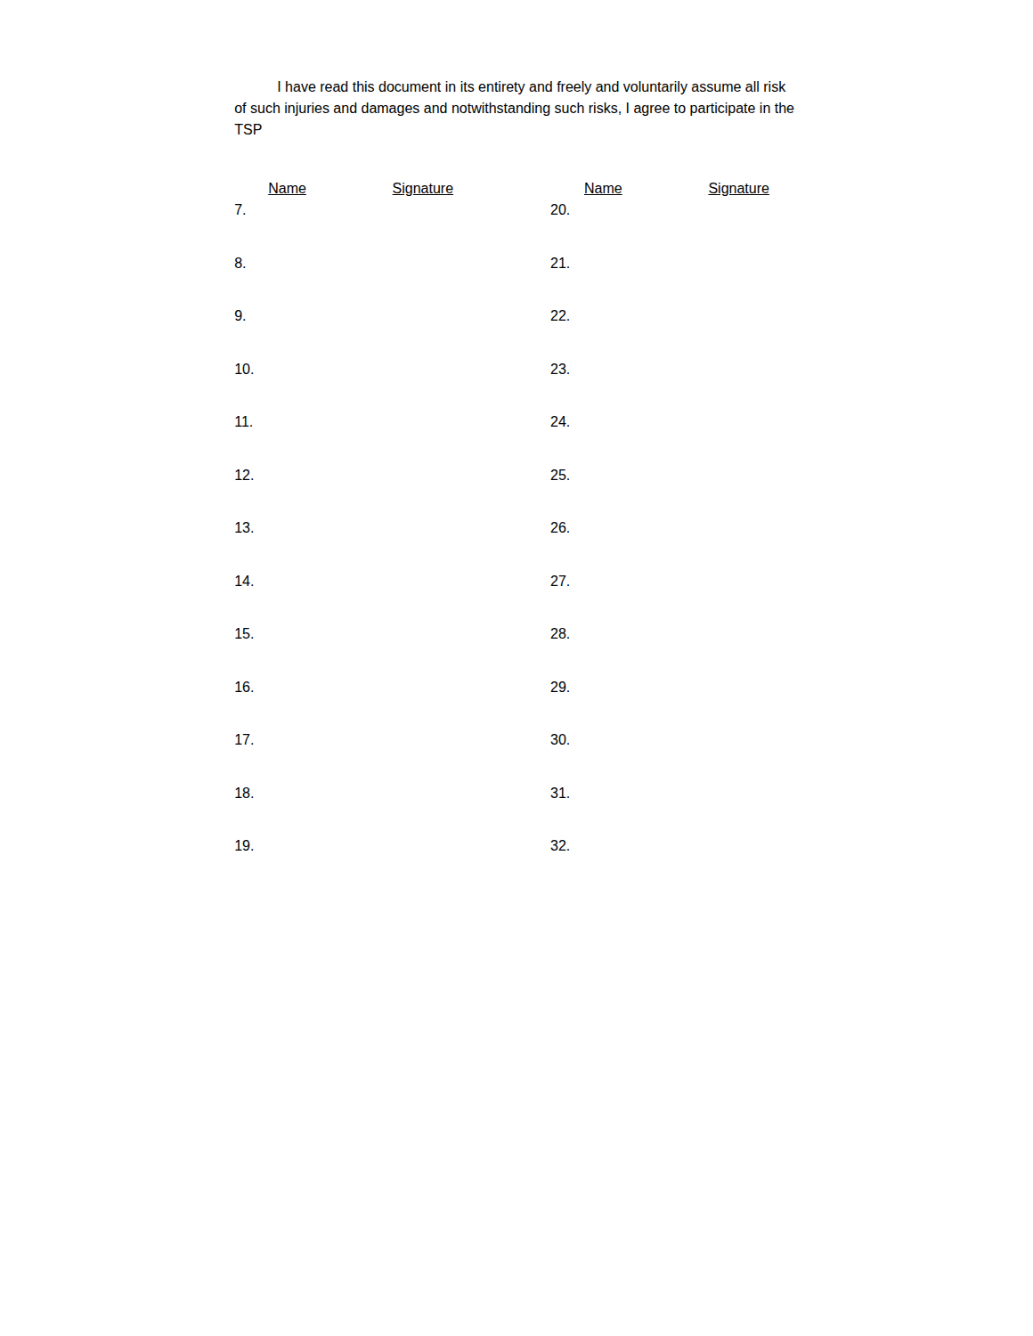I have read this document in its entirety and freely and voluntarily assume all risk of such injuries and damages and notwithstanding such risks, I agree to participate in the TSP
| | Name | Signature | | | Name | Signature |
| --- | --- | --- | --- | --- | --- | --- |
| 7. | | | | 20. | | |
| 8. | | | | 21. | | |
| 9. | | | | 22. | | |
| 10. | | | | 23. | | |
| 11. | | | | 24. | | |
| 12. | | | | 25. | | |
| 13. | | | | 26. | | |
| 14. | | | | 27. | | |
| 15. | | | | 28. | | |
| 16. | | | | 29. | | |
| 17. | | | | 30. | | |
| 18. | | | | 31. | | |
| 19. | | | | 32. | | |